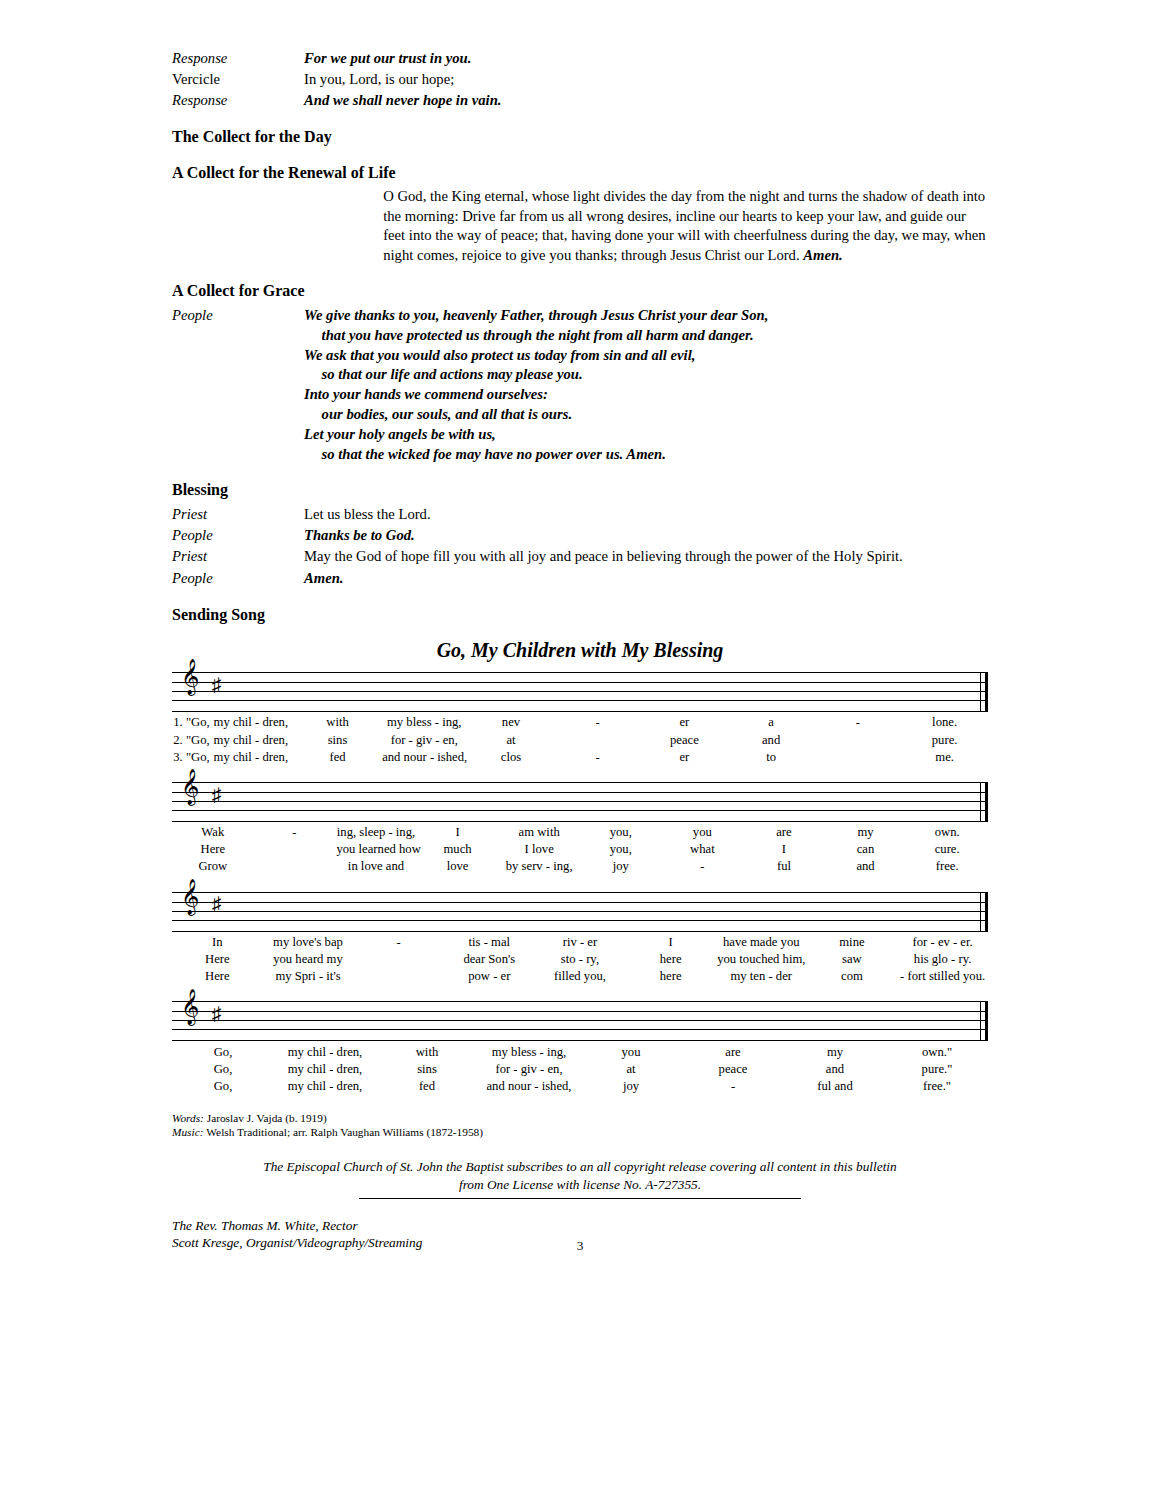| Response | For we put our trust in you. |
| Vercicle | In you, Lord, is our hope; |
| Response | And we shall never hope in vain. |
The Collect for the Day
A Collect for the Renewal of Life
O God, the King eternal, whose light divides the day from the night and turns the shadow of death into the morning: Drive far from us all wrong desires, incline our hearts to keep your law, and guide our feet into the way of peace; that, having done your will with cheerfulness during the day, we may, when night comes, rejoice to give you thanks; through Jesus Christ our Lord. Amen.
A Collect for Grace
| People | We give thanks to you, heavenly Father, through Jesus Christ your dear Son, that you have protected us through the night from all harm and danger. We ask that you would also protect us today from sin and all evil, so that our life and actions may please you. Into your hands we commend ourselves: our bodies, our souls, and all that is ours. Let your holy angels be with us, so that the wicked foe may have no power over us. Amen. |
Blessing
| Priest | Let us bless the Lord. |
| People | Thanks be to God. |
| Priest | May the God of hope fill you with all joy and peace in believing through the power of the Holy Spirit. |
| People | Amen. |
Sending Song
Go, My Children with My Blessing
𝄞 ♯
| 1. "Go, | my chil - dren, | with | my bless - ing, | nev | - | er | a | - | lone. |
| 2. "Go, | my chil - dren, | sins | for - giv - en, | at | | peace | and | | pure. |
| 3. "Go, | my chil - dren, | fed | and nour - ished, | clos | - | er | to | | me. |
𝄞 ♯
| Wak | - | ing, sleep - ing, | I | am with | you, | you | are | my | own. |
| Here | | you learned how | much | I love | you, | what | I | can | cure. |
| Grow | | in love and | love | by serv - ing, | joy | - | ful | and | free. |
𝄞 ♯
| In | my love's bap | - | tis - mal | riv - er | I | have made you | mine | for - ev - er. |
| Here | you heard my | | dear Son's | sto - ry, | here | you touched him, | saw | his glo - ry. |
| Here | my Spri - it's | | pow - er | filled you, | here | my ten - der | com | - fort stilled you. |
𝄞 ♯
| Go, | my chil - dren, | with | my bless - ing, | you | are | my | own." |
| Go, | my chil - dren, | sins | for - giv - en, | at | peace | and | pure." |
| Go, | my chil - dren, | fed | and nour - ished, | joy | - | ful and | free." |
Words: Jaroslav J. Vajda (b. 1919)
Music: Welsh Traditional; arr. Ralph Vaughan Williams (1872-1958)
The Episcopal Church of St. John the Baptist subscribes to an all copyright release covering all content in this bulletin from One License with license No. A-727355.
The Rev. Thomas M. White, Rector
Scott Kresge, Organist/Videography/Streaming
3